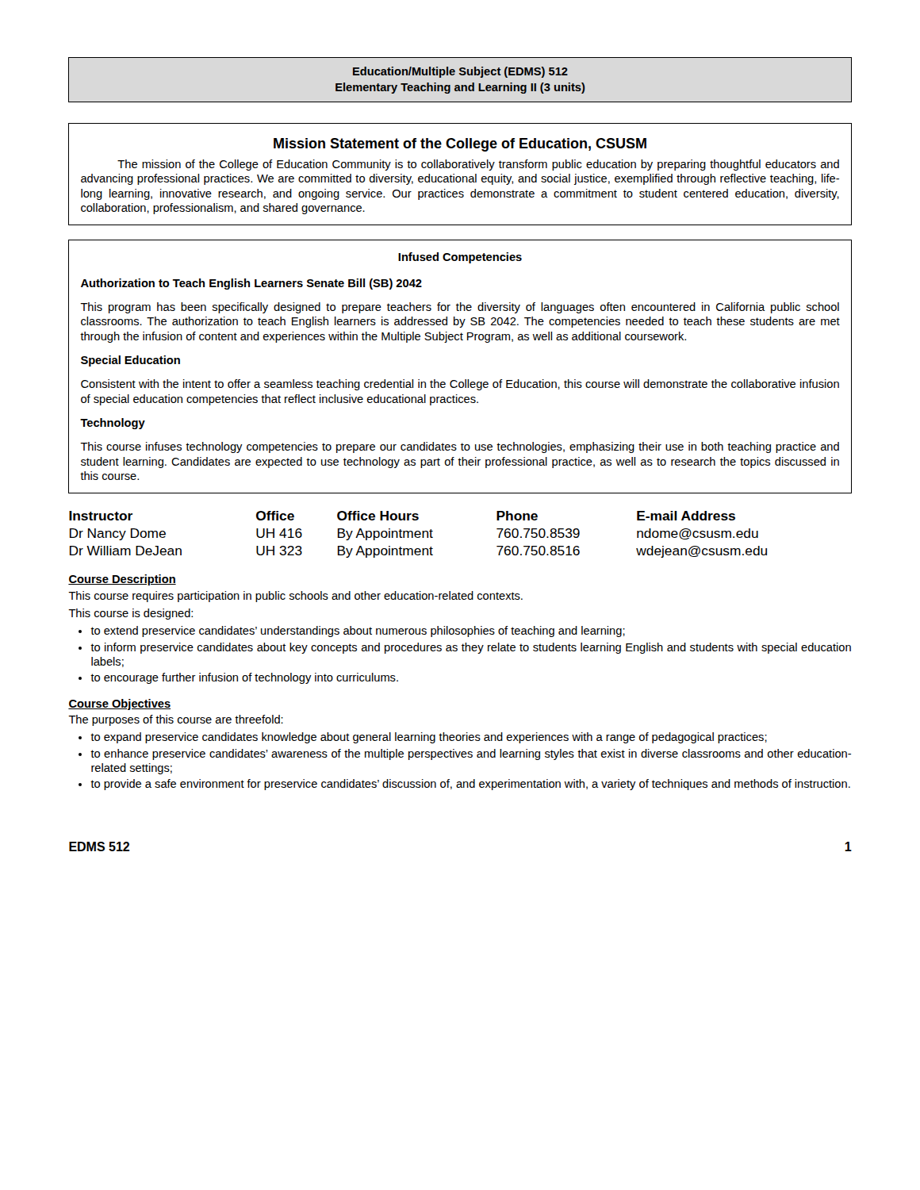Education/Multiple Subject (EDMS) 512
Elementary Teaching and Learning II (3 units)
Mission Statement of the College of Education, CSUSM
The mission of the College of Education Community is to collaboratively transform public education by preparing thoughtful educators and advancing professional practices. We are committed to diversity, educational equity, and social justice, exemplified through reflective teaching, life-long learning, innovative research, and ongoing service. Our practices demonstrate a commitment to student centered education, diversity, collaboration, professionalism, and shared governance.
Infused Competencies
Authorization to Teach English Learners Senate Bill (SB) 2042
This program has been specifically designed to prepare teachers for the diversity of languages often encountered in California public school classrooms. The authorization to teach English learners is addressed by SB 2042. The competencies needed to teach these students are met through the infusion of content and experiences within the Multiple Subject Program, as well as additional coursework.
Special Education
Consistent with the intent to offer a seamless teaching credential in the College of Education, this course will demonstrate the collaborative infusion of special education competencies that reflect inclusive educational practices.
Technology
This course infuses technology competencies to prepare our candidates to use technologies, emphasizing their use in both teaching practice and student learning. Candidates are expected to use technology as part of their professional practice, as well as to research the topics discussed in this course.
| Instructor | Office | Office Hours | Phone | E-mail Address |
| --- | --- | --- | --- | --- |
| Dr Nancy Dome | UH 416 | By Appointment | 760.750.8539 | ndome@csusm.edu |
| Dr William DeJean | UH 323 | By Appointment | 760.750.8516 | wdejean@csusm.edu |
Course Description
This course requires participation in public schools and other education-related contexts.
This course is designed:
to extend preservice candidates’ understandings about numerous philosophies of teaching and learning;
to inform preservice candidates about key concepts and procedures as they relate to students learning English and students with special education labels;
to encourage further infusion of technology into curriculums.
Course Objectives
The purposes of this course are threefold:
to expand preservice candidates knowledge about general learning theories and experiences with a range of pedagogical practices;
to enhance preservice candidates’ awareness of the multiple perspectives and learning styles that exist in diverse classrooms and other education-related settings;
to provide a safe environment for preservice candidates’ discussion of, and experimentation with, a variety of techniques and methods of instruction.
EDMS 512 1